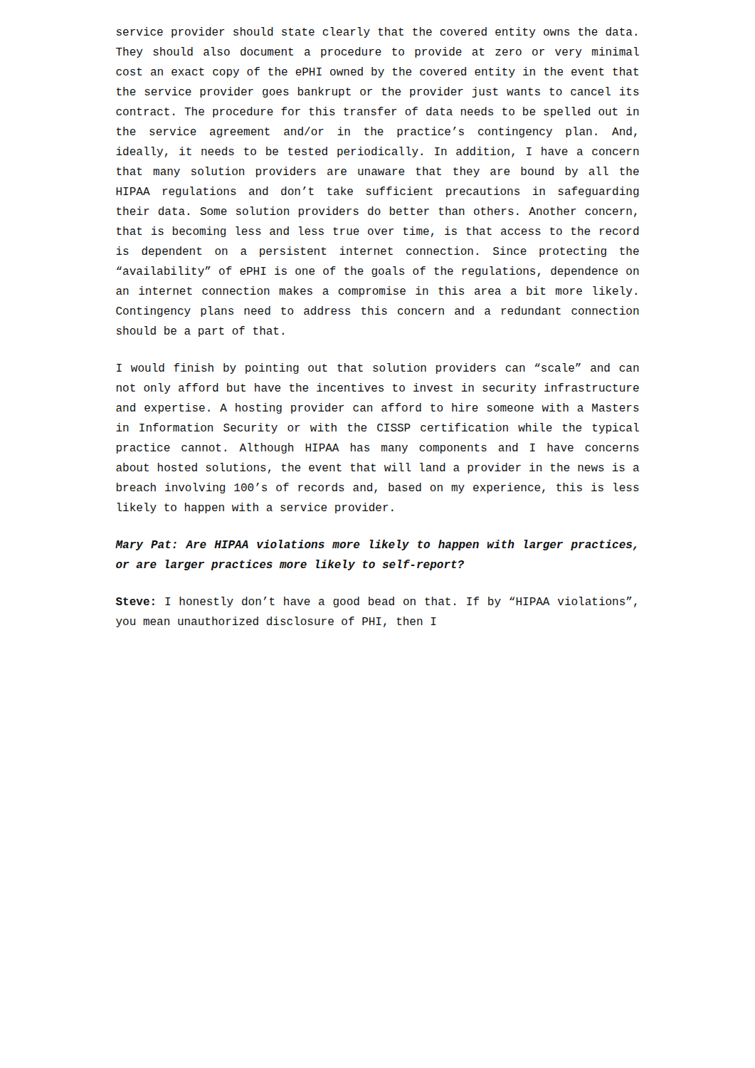service provider should state clearly that the covered entity owns the data. They should also document a procedure to provide at zero or very minimal cost an exact copy of the ePHI owned by the covered entity in the event that the service provider goes bankrupt or the provider just wants to cancel its contract. The procedure for this transfer of data needs to be spelled out in the service agreement and/or in the practice’s contingency plan. And, ideally, it needs to be tested periodically. In addition, I have a concern that many solution providers are unaware that they are bound by all the HIPAA regulations and don’t take sufficient precautions in safeguarding their data. Some solution providers do better than others. Another concern, that is becoming less and less true over time, is that access to the record is dependent on a persistent internet connection. Since protecting the “availability” of ePHI is one of the goals of the regulations, dependence on an internet connection makes a compromise in this area a bit more likely. Contingency plans need to address this concern and a redundant connection should be a part of that.
I would finish by pointing out that solution providers can “scale” and can not only afford but have the incentives to invest in security infrastructure and expertise. A hosting provider can afford to hire someone with a Masters in Information Security or with the CISSP certification while the typical practice cannot. Although HIPAA has many components and I have concerns about hosted solutions, the event that will land a provider in the news is a breach involving 100’s of records and, based on my experience, this is less likely to happen with a service provider.
Mary Pat: Are HIPAA violations more likely to happen with larger practices, or are larger practices more likely to self-report?
Steve: I honestly don’t have a good bead on that. If by “HIPAA violations”, you mean unauthorized disclosure of PHI, then I